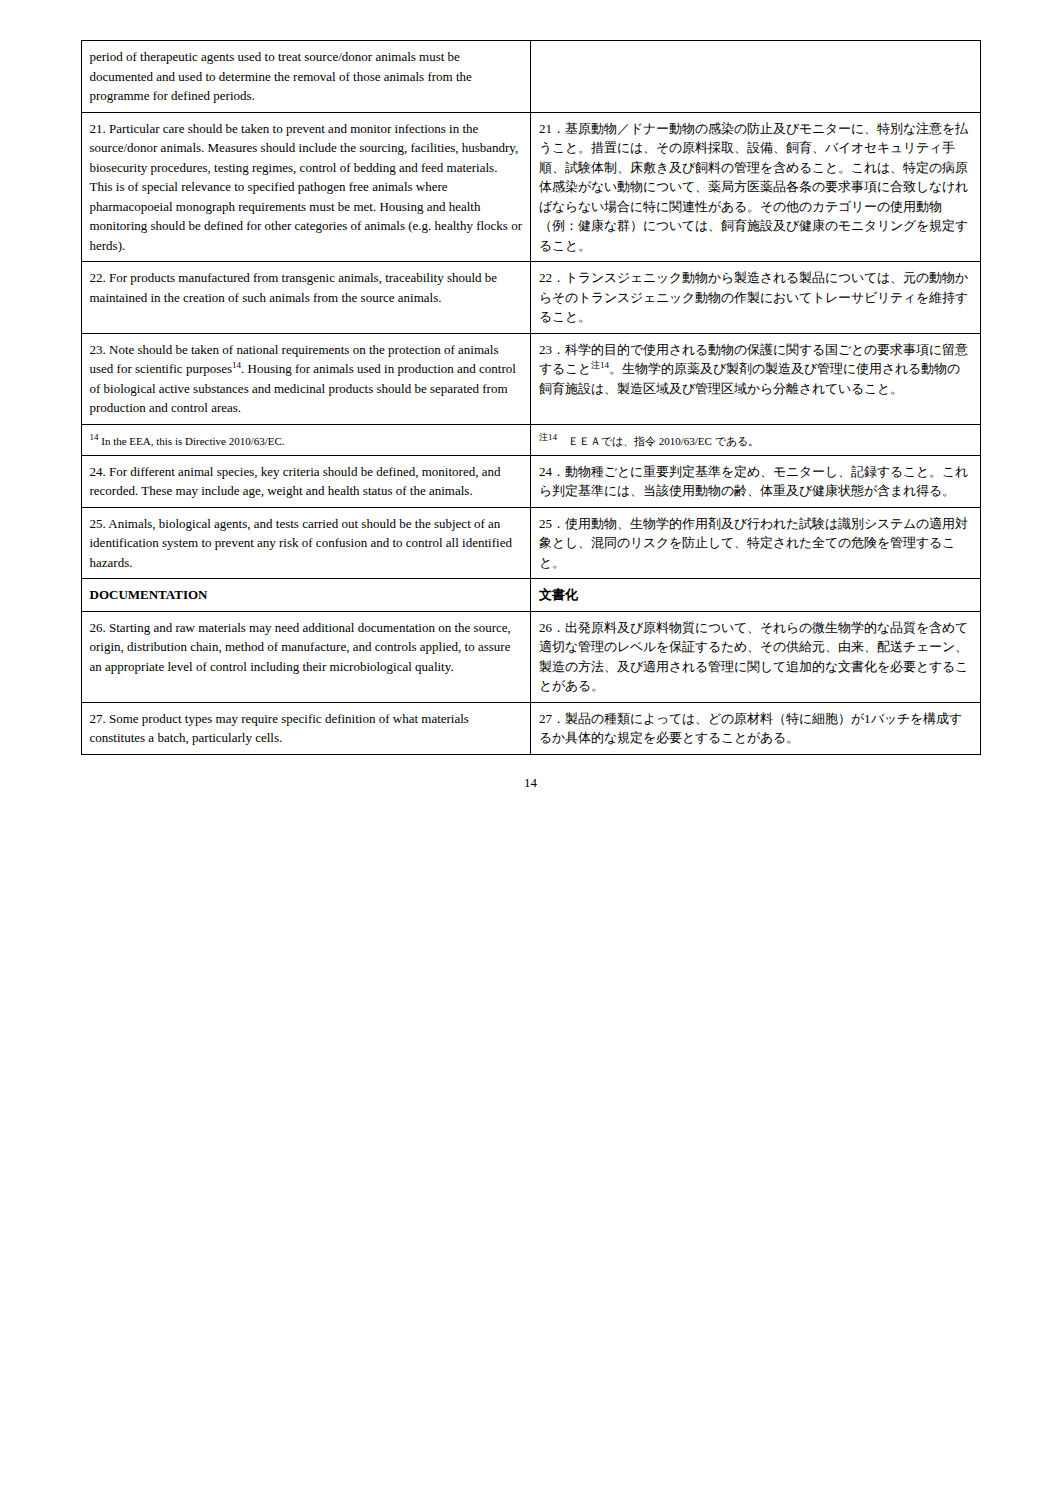| period of therapeutic agents used to treat source/donor animals must be documented and used to determine the removal of those animals from the programme for defined periods. | |
| 21. Particular care should be taken to prevent and monitor infections in the source/donor animals. Measures should include the sourcing, facilities, husbandry, biosecurity procedures, testing regimes, control of bedding and feed materials. This is of special relevance to specified pathogen free animals where pharmacopoeial monograph requirements must be met. Housing and health monitoring should be defined for other categories of animals (e.g. healthy flocks or herds). | 21．基原動物／ドナー動物の感染の防止及びモニターに、特別な注意を払うこと。措置には、その原料採取、設備、飼育、バイオセキュリティ手順、試験体制、床敷き及び飼料の管理を含めること。これは、特定の病原体感染がない動物について、薬局方医薬品各条の要求事項に合致しなければならない場合に特に関連性がある。その他のカテゴリーの使用動物（例：健康な群）については、飼育施設及び健康のモニタリングを規定すること。 |
| 22. For products manufactured from transgenic animals, traceability should be maintained in the creation of such animals from the source animals. | 22．トランスジェニック動物から製造される製品については、元の動物からそのトランスジェニック動物の作製においてトレーサビリティを維持すること。 |
| 23. Note should be taken of national requirements on the protection of animals used for scientific purposes 14 . Housing for animals used in production and control of biological active substances and medicinal products should be separated from production and control areas. | 23．科学的目的で使用される動物の保護に関する国ごとの要求事項に留意すること 注14 。生物学的原薬及び製剤の製造及び管理に使用される動物の飼育施設は、製造区域及び管理区域から分離されていること。 |
| 14 In the EEA, this is Directive 2010/63/EC. | 注14 ＥＥＡでは、指令 2010/63/EC である。 |
| 24. For different animal species, key criteria should be defined, monitored, and recorded. These may include age, weight and health status of the animals. | 24．動物種ごとに重要判定基準を定め、モニターし、記録すること。これら判定基準には、当該使用動物の齢、体重及び健康状態が含まれ得る。 |
| 25. Animals, biological agents, and tests carried out should be the subject of an identification system to prevent any risk of confusion and to control all identified hazards. | 25．使用動物、生物学的作用剤及び行われた試験は識別システムの適用対象とし、混同のリスクを防止して、特定された全ての危険を管理すること。 |
| DOCUMENTATION | 文書化 |
| 26. Starting and raw materials may need additional documentation on the source, origin, distribution chain, method of manufacture, and controls applied, to assure an appropriate level of control including their microbiological quality. | 26．出発原料及び原料物質について、それらの微生物学的な品質を含めて適切な管理のレベルを保証するため、その供給元、由来、配送チェーン、製造の方法、及び適用される管理に関して追加的な文書化を必要とすることがある。 |
| 27. Some product types may require specific definition of what materials constitutes a batch, particularly cells. | 27．製品の種類によっては、どの原材料（特に細胞）が1バッチを構成するか具体的な規定を必要とすることがある。 |
14